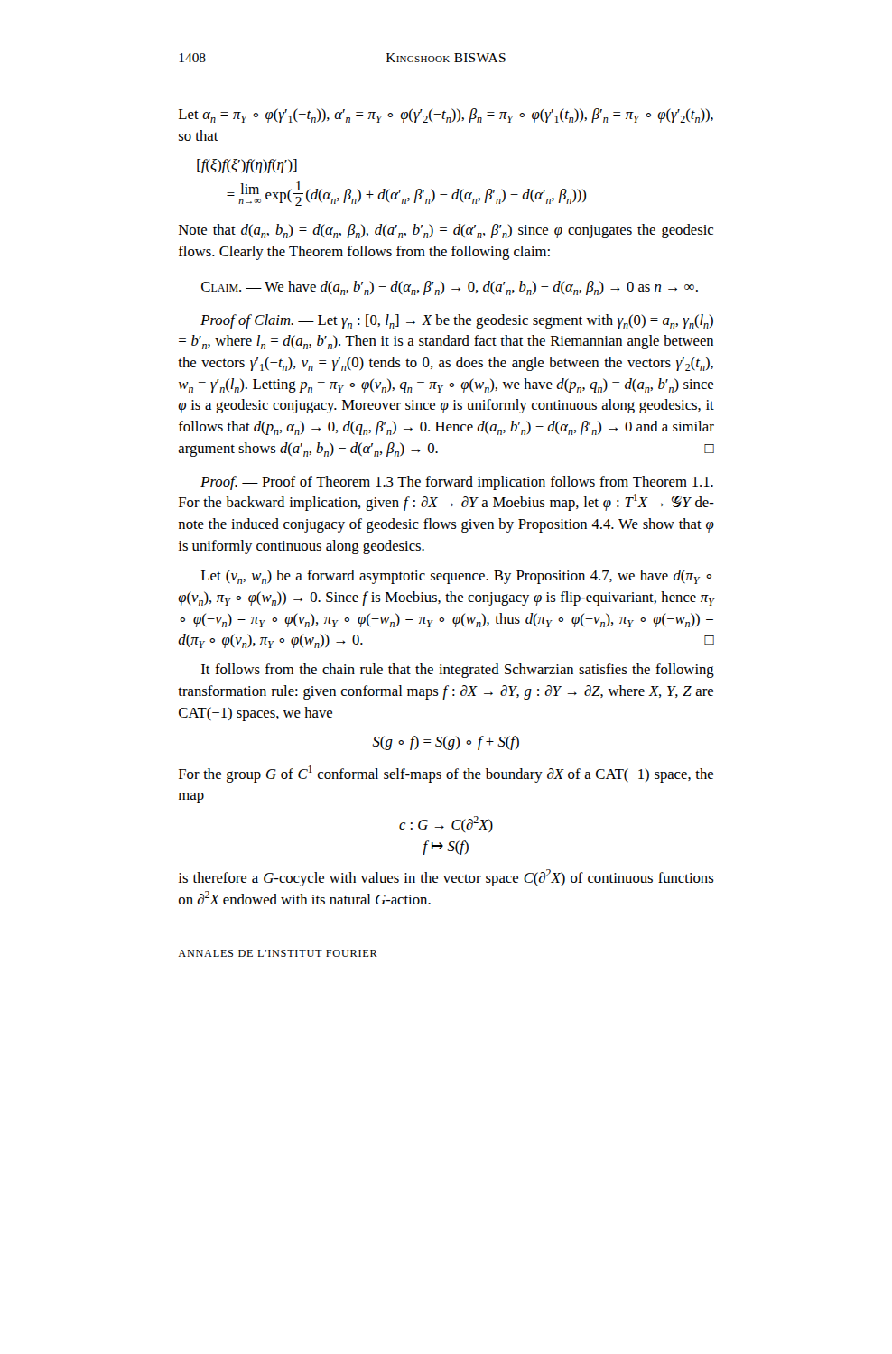1408 Kingshook BISWAS 1408
Let αn = πY ∘ φ(γ′1(−tn)), α′n = πY ∘ φ(γ′2(−tn)), βn = πY ∘ φ(γ′1(tn)), β′n = πY ∘ φ(γ′2(tn)), so that
[f(ξ)f(ξ′)f(η)f(η′)] = lim n→∞ exp(12(d(αn, βn) + d(α′n, β′n) − d(αn, β′n) − d(α′n, βn)))
Note that d(an, bn) = d(αn, βn), d(a′n, b′n) = d(α′n, β′n) since φ conjugates the geodesic flows. Clearly the Theorem follows from the following claim:
Claim. — We have d(an, b′n) − d(αn, β′n) → 0, d(a′n, bn) − d(αn, βn) → 0 as n → ∞.
Proof of Claim. — Let γn : [0, ln] → X be the geodesic segment with γn(0) = an, γn(ln) = b′n, where ln = d(an, b′n). Then it is a standard fact that the Riemannian angle between the vectors γ′1(−tn), vn = γ′n(0) tends to 0, as does the angle between the vectors γ′2(tn), wn = γ′n(ln). Letting pn = πY ∘ φ(vn), qn = πY ∘ φ(wn), we have d(pn, qn) = d(an, b′n) since φ is a geodesic conjugacy. Moreover since φ is uniformly continuous along geodesics, it follows that d(pn, αn) → 0, d(qn, β′n) → 0. Hence d(an, b′n) − d(αn, β′n) → 0 and a similar argument shows d(a′n, bn) − d(α′n, βn) → 0. □
Proof. — Proof of Theorem 1.3 The forward implication follows from Theorem 1.1. For the backward implication, given f : ∂X → ∂Y a Moebius map, let φ : T1X → 𝒢Y denote the induced conjugacy of geodesic flows given by Proposition 4.4. We show that φ is uniformly continuous along geodesics.
Let (vn, wn) be a forward asymptotic sequence. By Proposition 4.7, we have d(πY ∘ φ(vn), πY ∘ φ(wn)) → 0. Since f is Moebius, the conjugacy φ is flip-equivariant, hence πY ∘ φ(−vn) = πY ∘ φ(vn), πY ∘ φ(−wn) = πY ∘ φ(wn), thus d(πY ∘ φ(−vn), πY ∘ φ(−wn)) = d(πY ∘ φ(vn), πY ∘ φ(wn)) → 0. □
It follows from the chain rule that the integrated Schwarzian satisfies the following transformation rule: given conformal maps f : ∂X → ∂Y, g : ∂Y → ∂Z, where X, Y, Z are CAT(−1) spaces, we have
S(g ∘ f) = S(g) ∘ f + S(f)
For the group G of C1 conformal self-maps of the boundary ∂X of a CAT(−1) space, the map
c : G → C(∂2X) f ↦ S(f)
is therefore a G-cocycle with values in the vector space C(∂2X) of continuous functions on ∂2X endowed with its natural G-action.
Annales de l'institut Fourier